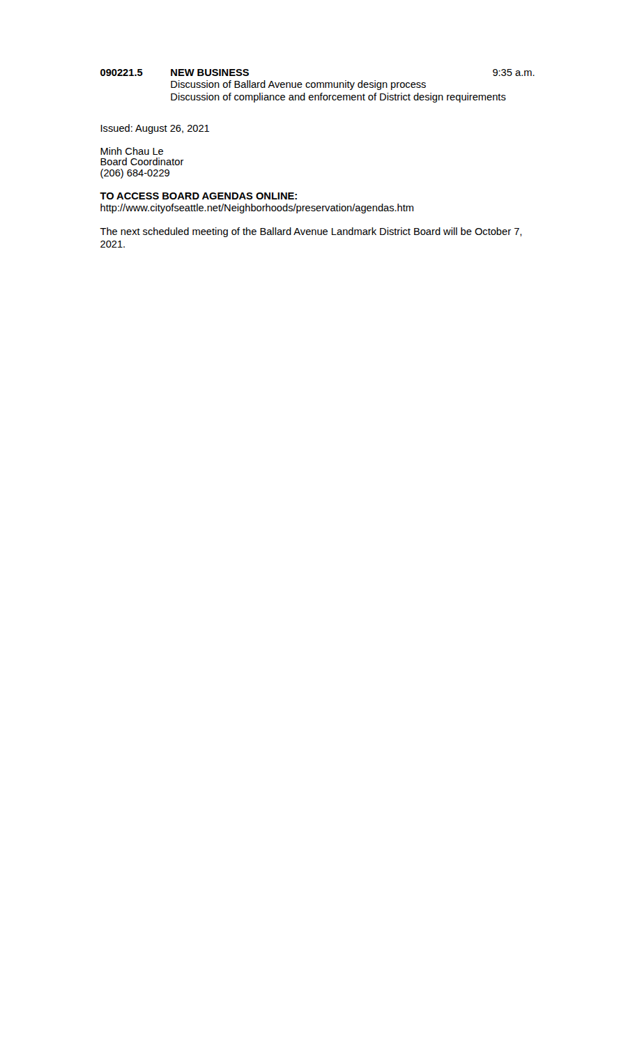090221.5
NEW BUSINESS
9:35 a.m.
Discussion of Ballard Avenue community design process
Discussion of compliance and enforcement of District design requirements
Issued: August 26, 2021
Minh Chau Le
Board Coordinator
(206) 684-0229
TO ACCESS BOARD AGENDAS ONLINE:
http://www.cityofseattle.net/Neighborhoods/preservation/agendas.htm
The next scheduled meeting of the Ballard Avenue Landmark District Board will be October 7, 2021.